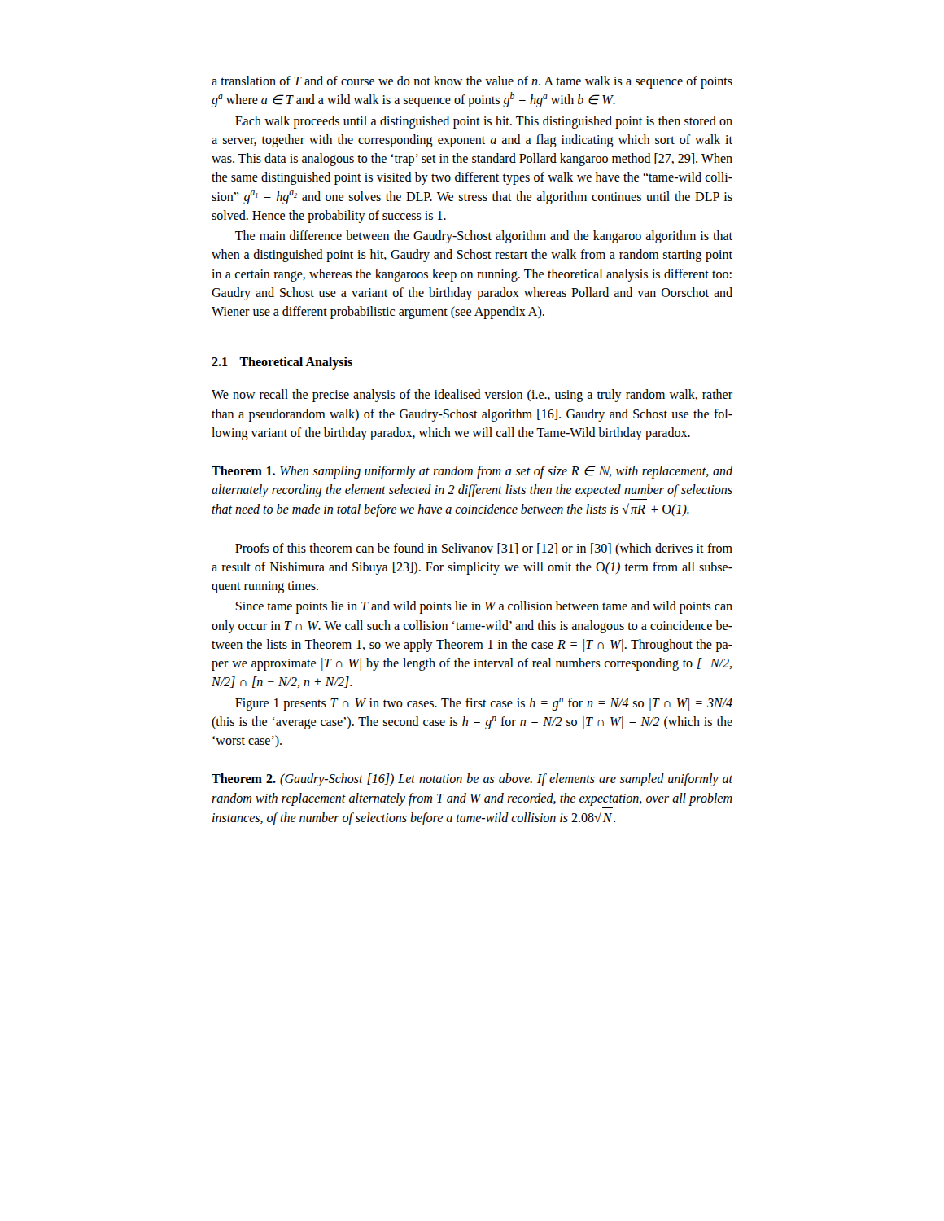a translation of T and of course we do not know the value of n. A tame walk is a sequence of points ga where a ∈ T and a wild walk is a sequence of points gb = hga with b ∈ W.
Each walk proceeds until a distinguished point is hit. This distinguished point is then stored on a server, together with the corresponding exponent a and a flag indicating which sort of walk it was. This data is analogous to the ‘trap’ set in the standard Pollard kangaroo method [27, 29]. When the same distinguished point is visited by two different types of walk we have the “tame-wild collision” ga1 = hga2 and one solves the DLP. We stress that the algorithm continues until the DLP is solved. Hence the probability of success is 1.
The main difference between the Gaudry-Schost algorithm and the kangaroo algorithm is that when a distinguished point is hit, Gaudry and Schost restart the walk from a random starting point in a certain range, whereas the kangaroos keep on running. The theoretical analysis is different too: Gaudry and Schost use a variant of the birthday paradox whereas Pollard and van Oorschot and Wiener use a different probabilistic argument (see Appendix A).
2.1 Theoretical Analysis
We now recall the precise analysis of the idealised version (i.e., using a truly random walk, rather than a pseudorandom walk) of the Gaudry-Schost algorithm [16]. Gaudry and Schost use the following variant of the birthday paradox, which we will call the Tame-Wild birthday paradox.
Theorem 1. When sampling uniformly at random from a set of size R ∈ ℕ, with replacement, and alternately recording the element selected in 2 different lists then the expected number of selections that need to be made in total before we have a coincidence between the lists is √πR + O(1).
Proofs of this theorem can be found in Selivanov [31] or [12] or in [30] (which derives it from a result of Nishimura and Sibuya [23]). For simplicity we will omit the O(1) term from all subsequent running times.
Since tame points lie in T and wild points lie in W a collision between tame and wild points can only occur in T ∩ W. We call such a collision ‘tame-wild’ and this is analogous to a coincidence between the lists in Theorem 1, so we apply Theorem 1 in the case R = |T ∩ W|. Throughout the paper we approximate |T ∩ W| by the length of the interval of real numbers corresponding to [−N/2, N/2] ∩ [n − N/2, n + N/2].
Figure 1 presents T ∩ W in two cases. The first case is h = gn for n = N/4 so |T ∩ W| = 3N/4 (this is the ‘average case’). The second case is h = gn for n = N/2 so |T ∩ W| = N/2 (which is the ‘worst case’).
Theorem 2. (Gaudry-Schost [16]) Let notation be as above. If elements are sampled uniformly at random with replacement alternately from T and W and recorded, the expectation, over all problem instances, of the number of selections before a tame-wild collision is 2.08√N.